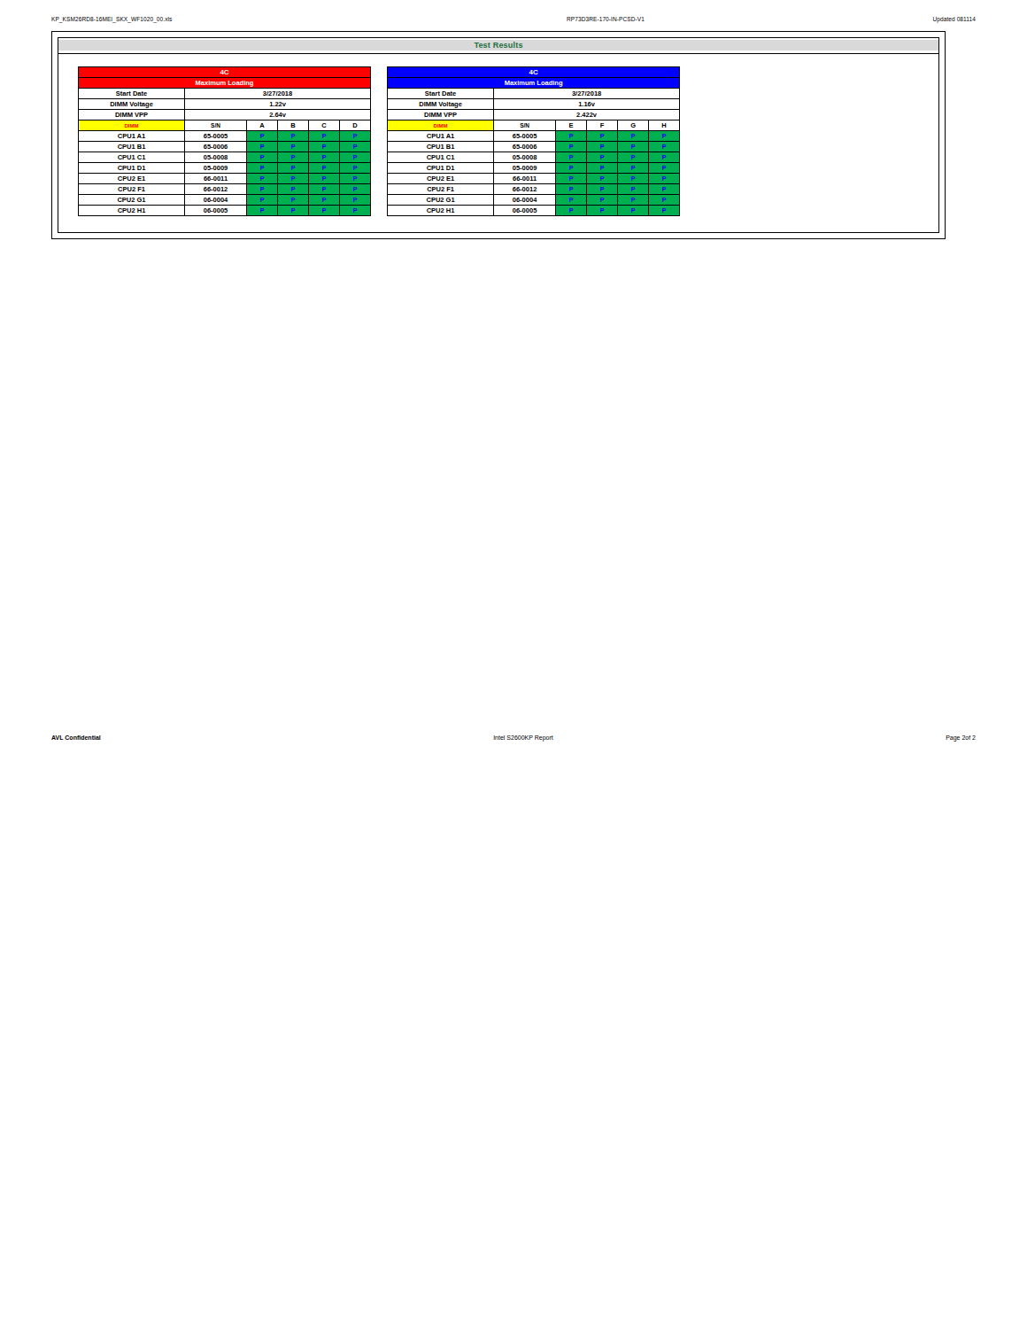KP_KSM26RD8-16MEI_SKX_WF1020_00.xls
RP73D3RE-170-IN-PCSD-V1
Updated 081114
Test Results
| 4C |
| Maximum Loading |
| Start Date | 3/27/2018 |
| DIMM Voltage | 1.22v |
| DIMM VPP | 2.64v |
| DIMM | S/N | A | B | C | D |
| CPU1 A1 | 65-0005 | P | P | P | P |
| CPU1 B1 | 65-0006 | P | P | P | P |
| CPU1 C1 | 05-0008 | P | P | P | P |
| CPU1 D1 | 05-0009 | P | P | P | P |
| CPU2 E1 | 66-0011 | P | P | P | P |
| CPU2 F1 | 66-0012 | P | P | P | P |
| CPU2 G1 | 06-0004 | P | P | P | P |
| CPU2 H1 | 06-0005 | P | P | P | P |
| 4C |
| Maximum Loading |
| Start Date | 3/27/2018 |
| DIMM Voltage | 1.16v |
| DIMM VPP | 2.422v |
| DIMM | S/N | E | F | G | H |
| CPU1 A1 | 65-0005 | P | P | P | P |
| CPU1 B1 | 65-0006 | P | P | P | P |
| CPU1 C1 | 05-0008 | P | P | P | P |
| CPU1 D1 | 05-0009 | P | P | P | P |
| CPU2 E1 | 66-0011 | P | P | P | P |
| CPU2 F1 | 66-0012 | P | P | P | P |
| CPU2 G1 | 06-0004 | P | P | P | P |
| CPU2 H1 | 06-0005 | P | P | P | P |
AVL Confidential
Intel S2600KP Report
Page 2of 2